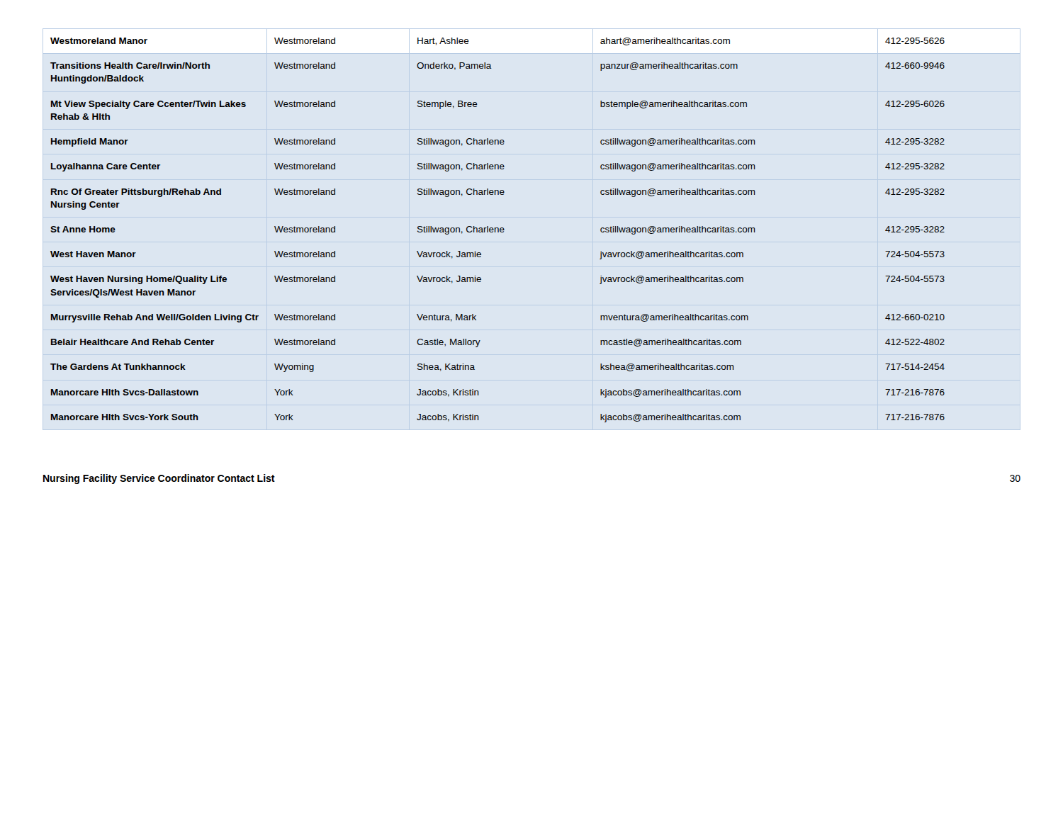| Westmoreland Manor | Westmoreland | Hart, Ashlee | ahart@amerihealthcaritas.com | 412-295-5626 |
| Transitions Health Care/Irwin/North Huntingdon/Baldock | Westmoreland | Onderko, Pamela | panzur@amerihealthcaritas.com | 412-660-9946 |
| Mt View Specialty Care Ccenter/Twin Lakes Rehab & Hlth | Westmoreland | Stemple, Bree | bstemple@amerihealthcaritas.com | 412-295-6026 |
| Hempfield Manor | Westmoreland | Stillwagon, Charlene | cstillwagon@amerihealthcaritas.com | 412-295-3282 |
| Loyalhanna Care Center | Westmoreland | Stillwagon, Charlene | cstillwagon@amerihealthcaritas.com | 412-295-3282 |
| Rnc Of Greater Pittsburgh/Rehab And Nursing Center | Westmoreland | Stillwagon, Charlene | cstillwagon@amerihealthcaritas.com | 412-295-3282 |
| St Anne Home | Westmoreland | Stillwagon, Charlene | cstillwagon@amerihealthcaritas.com | 412-295-3282 |
| West Haven Manor | Westmoreland | Vavrock, Jamie | jvavrock@amerihealthcaritas.com | 724-504-5573 |
| West Haven Nursing Home/Quality Life Services/Qls/West Haven Manor | Westmoreland | Vavrock, Jamie | jvavrock@amerihealthcaritas.com | 724-504-5573 |
| Murrysville Rehab And Well/Golden Living Ctr | Westmoreland | Ventura, Mark | mventura@amerihealthcaritas.com | 412-660-0210 |
| Belair Healthcare And Rehab Center | Westmoreland | Castle, Mallory | mcastle@amerihealthcaritas.com | 412-522-4802 |
| The Gardens At Tunkhannock | Wyoming | Shea, Katrina | kshea@amerihealthcaritas.com | 717-514-2454 |
| Manorcare Hlth Svcs-Dallastown | York | Jacobs, Kristin | kjacobs@amerihealthcaritas.com | 717-216-7876 |
| Manorcare Hlth Svcs-York South | York | Jacobs, Kristin | kjacobs@amerihealthcaritas.com | 717-216-7876 |
Nursing Facility Service Coordinator Contact List
30